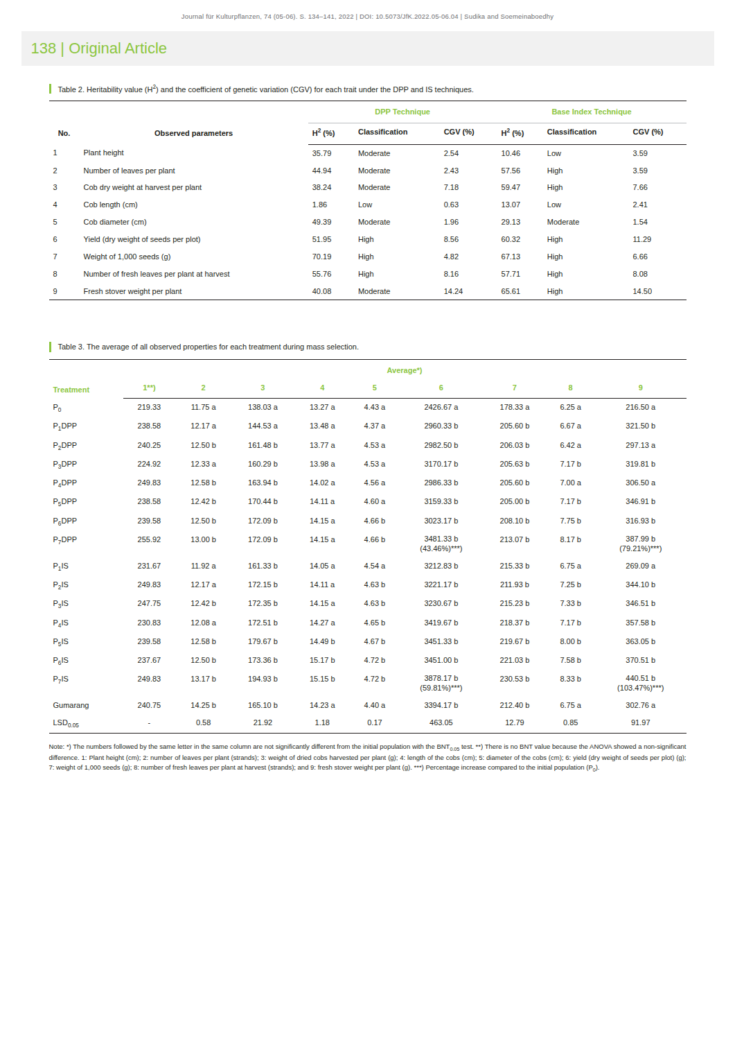Journal für Kulturpflanzen, 74 (05-06). S. 134–141, 2022 | DOI: 10.5073/JfK.2022.05-06.04 | Sudika and Soemeinaboedhy
138 | Original Article
Table 2. Heritability value (H2) and the coefficient of genetic variation (CGV) for each trait under the DPP and IS techniques.
| No. | Observed parameters | DPP Technique | Base Index Technique |
| --- | --- | --- | --- |
| H 2 (%) | Classification | CGV (%) | H 2 (%) | Classification | CGV (%) |
| 1 | Plant height | 35.79 | Moderate | 2.54 | 10.46 | Low | 3.59 |
| 2 | Number of leaves per plant | 44.94 | Moderate | 2.43 | 57.56 | High | 3.59 |
| 3 | Cob dry weight at harvest per plant | 38.24 | Moderate | 7.18 | 59.47 | High | 7.66 |
| 4 | Cob length (cm) | 1.86 | Low | 0.63 | 13.07 | Low | 2.41 |
| 5 | Cob diameter (cm) | 49.39 | Moderate | 1.96 | 29.13 | Moderate | 1.54 |
| 6 | Yield (dry weight of seeds per plot) | 51.95 | High | 8.56 | 60.32 | High | 11.29 |
| 7 | Weight of 1,000 seeds (g) | 70.19 | High | 4.82 | 67.13 | High | 6.66 |
| 8 | Number of fresh leaves per plant at harvest | 55.76 | High | 8.16 | 57.71 | High | 8.08 |
| 9 | Fresh stover weight per plant | 40.08 | Moderate | 14.24 | 65.61 | High | 14.50 |
Table 3. The average of all observed properties for each treatment during mass selection.
| Treatment | Average*) |
| --- | --- |
| 1**) | 2 | 3 | 4 | 5 | 6 | 7 | 8 | 9 |
| P 0 | 219.33 | 11.75 a | 138.03 a | 13.27 a | 4.43 a | 2426.67 a | 178.33 a | 6.25 a | 216.50 a |
| P 1 DPP | 238.58 | 12.17 a | 144.53 a | 13.48 a | 4.37 a | 2960.33 b | 205.60 b | 6.67 a | 321.50 b |
| P 2 DPP | 240.25 | 12.50 b | 161.48 b | 13.77 a | 4.53 a | 2982.50 b | 206.03 b | 6.42 a | 297.13 a |
| P 3 DPP | 224.92 | 12.33 a | 160.29 b | 13.98 a | 4.53 a | 3170.17 b | 205.63 b | 7.17 b | 319.81 b |
| P 4 DPP | 249.83 | 12.58 b | 163.94 b | 14.02 a | 4.56 a | 2986.33 b | 205.60 b | 7.00 a | 306.50 a |
| P 5 DPP | 238.58 | 12.42 b | 170.44 b | 14.11 a | 4.60 a | 3159.33 b | 205.00 b | 7.17 b | 346.91 b |
| P 6 DPP | 239.58 | 12.50 b | 172.09 b | 14.15 a | 4.66 b | 3023.17 b | 208.10 b | 7.75 b | 316.93 b |
| P 7 DPP | 255.92 | 13.00 b | 172.09 b | 14.15 a | 4.66 b | 3481.33 b (43.46%)***) | 213.07 b | 8.17 b | 387.99 b (79.21%)***) |
| P 1 IS | 231.67 | 11.92 a | 161.33 b | 14.05 a | 4.54 a | 3212.83 b | 215.33 b | 6.75 a | 269.09 a |
| P 2 IS | 249.83 | 12.17 a | 172.15 b | 14.11 a | 4.63 b | 3221.17 b | 211.93 b | 7.25 b | 344.10 b |
| P 3 IS | 247.75 | 12.42 b | 172.35 b | 14.15 a | 4.63 b | 3230.67 b | 215.23 b | 7.33 b | 346.51 b |
| P 4 IS | 230.83 | 12.08 a | 172.51 b | 14.27 a | 4.65 b | 3419.67 b | 218.37 b | 7.17 b | 357.58 b |
| P 5 IS | 239.58 | 12.58 b | 179.67 b | 14.49 b | 4.67 b | 3451.33 b | 219.67 b | 8.00 b | 363.05 b |
| P 6 IS | 237.67 | 12.50 b | 173.36 b | 15.17 b | 4.72 b | 3451.00 b | 221.03 b | 7.58 b | 370.51 b |
| P 7 IS | 249.83 | 13.17 b | 194.93 b | 15.15 b | 4.72 b | 3878.17 b (59.81%)***) | 230.53 b | 8.33 b | 440.51 b (103.47%)***) |
| Gumarang | 240.75 | 14.25 b | 165.10 b | 14.23 a | 4.40 a | 3394.17 b | 212.40 b | 6.75 a | 302.76 a |
| LSD 0.05 | - | 0.58 | 21.92 | 1.18 | 0.17 | 463.05 | 12.79 | 0.85 | 91.97 |
Note: *) The numbers followed by the same letter in the same column are not significantly different from the initial population with the BNT0.05 test. **) There is no BNT value because the ANOVA showed a non-significant difference. 1: Plant height (cm); 2: number of leaves per plant (strands); 3: weight of dried cobs harvested per plant (g); 4: length of the cobs (cm); 5: diameter of the cobs (cm); 6: yield (dry weight of seeds per plot) (g); 7: weight of 1,000 seeds (g); 8: number of fresh leaves per plant at harvest (strands); and 9: fresh stover weight per plant (g). ***) Percentage increase compared to the initial population (P0).